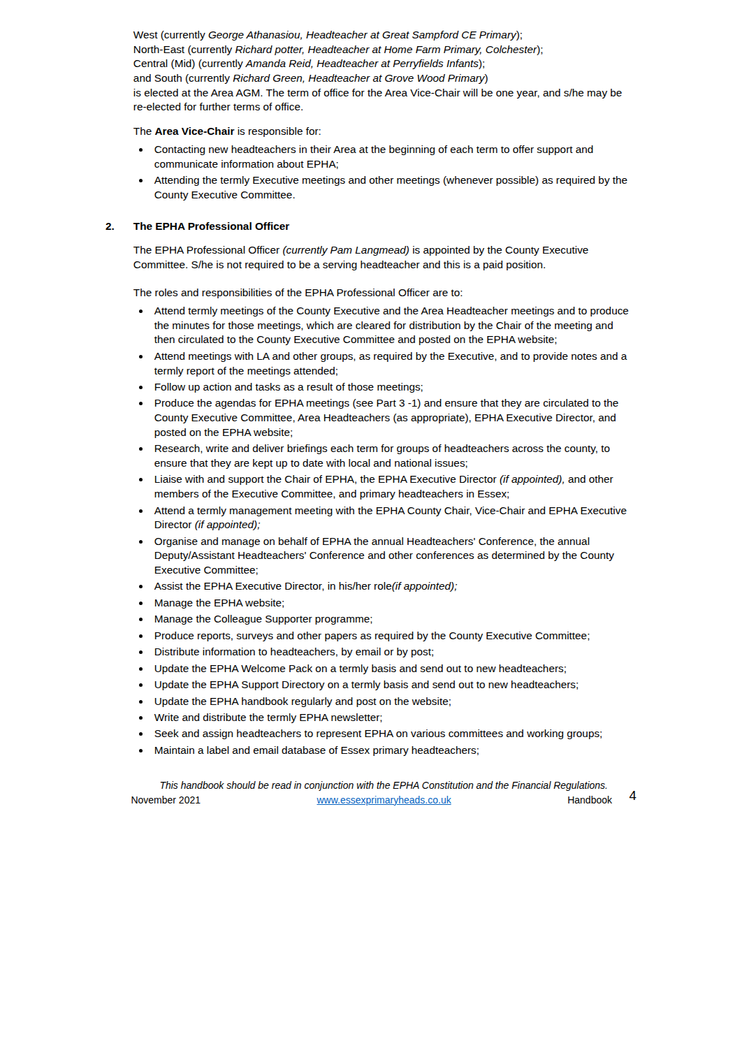West (currently George Athanasiou, Headteacher at Great Sampford CE Primary);
North-East (currently Richard potter, Headteacher at Home Farm Primary, Colchester);
Central (Mid) (currently Amanda Reid, Headteacher at Perryfields Infants);
and South (currently Richard Green, Headteacher at Grove Wood Primary)
is elected at the Area AGM. The term of office for the Area Vice-Chair will be one year, and s/he may be re-elected for further terms of office.
The Area Vice-Chair is responsible for:
Contacting new headteachers in their Area at the beginning of each term to offer support and communicate information about EPHA;
Attending the termly Executive meetings and other meetings (whenever possible) as required by the County Executive Committee.
2. The EPHA Professional Officer
The EPHA Professional Officer (currently Pam Langmead) is appointed by the County Executive Committee. S/he is not required to be a serving headteacher and this is a paid position.
The roles and responsibilities of the EPHA Professional Officer are to:
Attend termly meetings of the County Executive and the Area Headteacher meetings and to produce the minutes for those meetings, which are cleared for distribution by the Chair of the meeting and then circulated to the County Executive Committee and posted on the EPHA website;
Attend meetings with LA and other groups, as required by the Executive, and to provide notes and a termly report of the meetings attended;
Follow up action and tasks as a result of those meetings;
Produce the agendas for EPHA meetings (see Part 3 -1) and ensure that they are circulated to the County Executive Committee, Area Headteachers (as appropriate), EPHA Executive Director, and posted on the EPHA website;
Research, write and deliver briefings each term for groups of headteachers across the county, to ensure that they are kept up to date with local and national issues;
Liaise with and support the Chair of EPHA, the EPHA Executive Director (if appointed), and other members of the Executive Committee, and primary headteachers in Essex;
Attend a termly management meeting with the EPHA County Chair, Vice-Chair and EPHA Executive Director (if appointed);
Organise and manage on behalf of EPHA the annual Headteachers' Conference, the annual Deputy/Assistant Headteachers' Conference and other conferences as determined by the County Executive Committee;
Assist the EPHA Executive Director, in his/her role(if appointed);
Manage the EPHA website;
Manage the Colleague Supporter programme;
Produce reports, surveys and other papers as required by the County Executive Committee;
Distribute information to headteachers, by email or by post;
Update the EPHA Welcome Pack on a termly basis and send out to new headteachers;
Update the EPHA Support Directory on a termly basis and send out to new headteachers;
Update the EPHA handbook regularly and post on the website;
Write and distribute the termly EPHA newsletter;
Seek and assign headteachers to represent EPHA on various committees and working groups;
Maintain a label and email database of Essex primary headteachers;
This handbook should be read in conjunction with the EPHA Constitution and the Financial Regulations.
November 2021 www.essexprimaryheads.co.uk Handbook
4